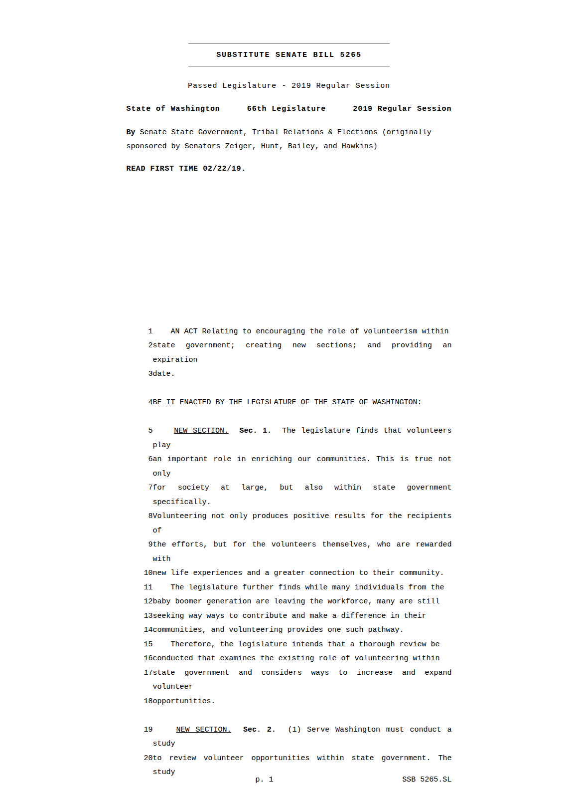SUBSTITUTE SENATE BILL 5265
Passed Legislature - 2019 Regular Session
State of Washington 66th Legislature 2019 Regular Session
By Senate State Government, Tribal Relations & Elections (originally sponsored by Senators Zeiger, Hunt, Bailey, and Hawkins)
READ FIRST TIME 02/22/19.
| 1 | AN ACT Relating to encouraging the role of volunteerism within |
| 2 | state government; creating new sections; and providing an expiration |
| 3 | date. |
| 4 | BE IT ENACTED BY THE LEGISLATURE OF THE STATE OF WASHINGTON: |
| 5 | NEW SECTION. Sec. 1. The legislature finds that volunteers play |
| 6 | an important role in enriching our communities. This is true not only |
| 7 | for society at large, but also within state government specifically. |
| 8 | Volunteering not only produces positive results for the recipients of |
| 9 | the efforts, but for the volunteers themselves, who are rewarded with |
| 10 | new life experiences and a greater connection to their community. |
| 11 | The legislature further finds while many individuals from the |
| 12 | baby boomer generation are leaving the workforce, many are still |
| 13 | seeking way ways to contribute and make a difference in their |
| 14 | communities, and volunteering provides one such pathway. |
| 15 | Therefore, the legislature intends that a thorough review be |
| 16 | conducted that examines the existing role of volunteering within |
| 17 | state government and considers ways to increase and expand volunteer |
| 18 | opportunities. |
| 19 | NEW SECTION. Sec. 2. (1) Serve Washington must conduct a study |
| 20 | to review volunteer opportunities within state government. The study |
p. 1 SSB 5265.SL